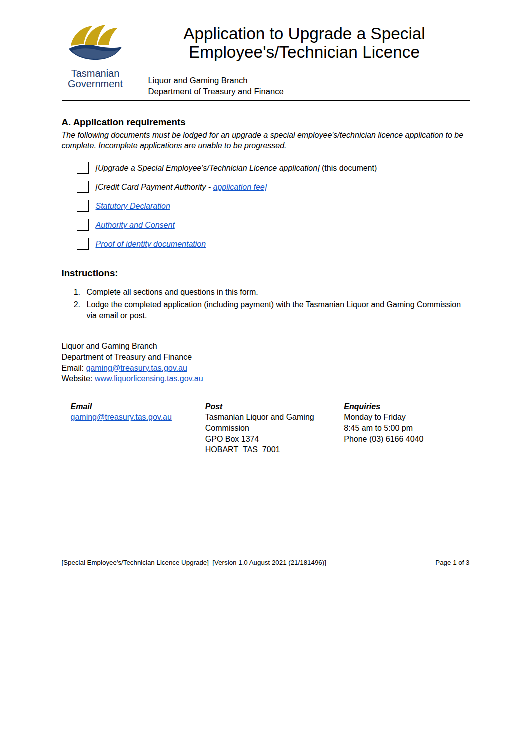Tasmanian
Government
Application to Upgrade a Special
Employee's/Technician Licence
Liquor and Gaming Branch
Department of Treasury and Finance
A. Application requirements
The following documents must be lodged for an upgrade a special employee's/technician licence application to be complete. Incomplete applications are unable to be progressed.
[Upgrade a Special Employee's/Technician Licence application] (this document)
[Credit Card Payment Authority - application fee]
Statutory Declaration
Authority and Consent
Proof of identity documentation
Instructions:
Complete all sections and questions in this form.
Lodge the completed application (including payment) with the Tasmanian Liquor and Gaming Commission via email or post.
Liquor and Gaming Branch
Department of Treasury and Finance
Email: gaming@treasury.tas.gov.au
Website: www.liquorlicensing.tas.gov.au
| Email | Post | Enquiries |
| --- | --- | --- |
| gaming@treasury.tas.gov.au | Tasmanian Liquor and Gaming Commission GPO Box 1374 HOBART TAS 7001 | Monday to Friday 8:45 am to 5:00 pm Phone (03) 6166 4040 |
[Special Employee's/Technician Licence Upgrade] [Version 1.0 August 2021 (21/181496)] Page 1 of 3